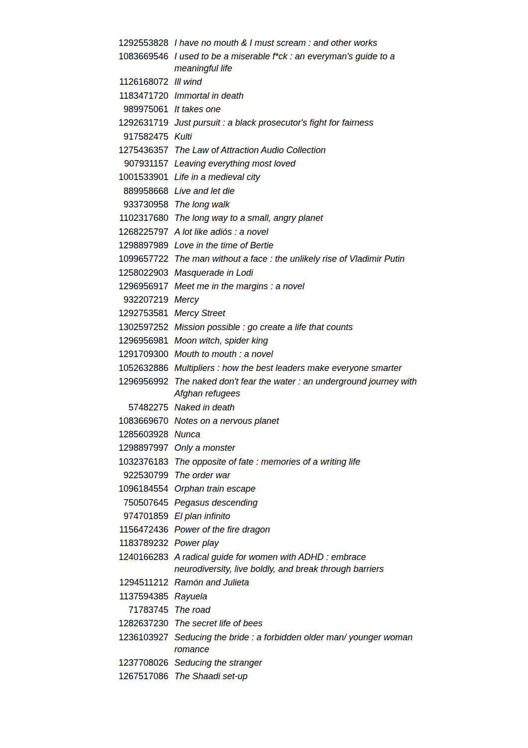| 1292553828 | I have no mouth & I must scream : and other works |
| 1083669546 | I used to be a miserable f*ck : an everyman's guide to a meaningful life |
| 1126168072 | Ill wind |
| 1183471720 | Immortal in death |
| 989975061 | It takes one |
| 1292631719 | Just pursuit : a black prosecutor's fight for fairness |
| 917582475 | Kulti |
| 1275436357 | The Law of Attraction Audio Collection |
| 907931157 | Leaving everything most loved |
| 1001533901 | Life in a medieval city |
| 889958668 | Live and let die |
| 933730958 | The long walk |
| 1102317680 | The long way to a small, angry planet |
| 1268225797 | A lot like adiós : a novel |
| 1298897989 | Love in the time of Bertie |
| 1099657722 | The man without a face : the unlikely rise of Vladimir Putin |
| 1258022903 | Masquerade in Lodi |
| 1296956917 | Meet me in the margins : a novel |
| 932207219 | Mercy |
| 1292753581 | Mercy Street |
| 1302597252 | Mission possible : go create a life that counts |
| 1296956981 | Moon witch, spider king |
| 1291709300 | Mouth to mouth : a novel |
| 1052632886 | Multipliers : how the best leaders make everyone smarter |
| 1296956992 | The naked don't fear the water : an underground journey with Afghan refugees |
| 57482275 | Naked in death |
| 1083669670 | Notes on a nervous planet |
| 1285603928 | Nunca |
| 1298897997 | Only a monster |
| 1032376183 | The opposite of fate : memories of a writing life |
| 922530799 | The order war |
| 1096184554 | Orphan train escape |
| 750507645 | Pegasus descending |
| 974701859 | El plan infinito |
| 1156472436 | Power of the fire dragon |
| 1183789232 | Power play |
| 1240166283 | A radical guide for women with ADHD : embrace neurodiversity, live boldly, and break through barriers |
| 1294511212 | Ramón and Julieta |
| 1137594385 | Rayuela |
| 71783745 | The road |
| 1282637230 | The secret life of bees |
| 1236103927 | Seducing the bride : a forbidden older man/ younger woman romance |
| 1237708026 | Seducing the stranger |
| 1267517086 | The Shaadi set-up |